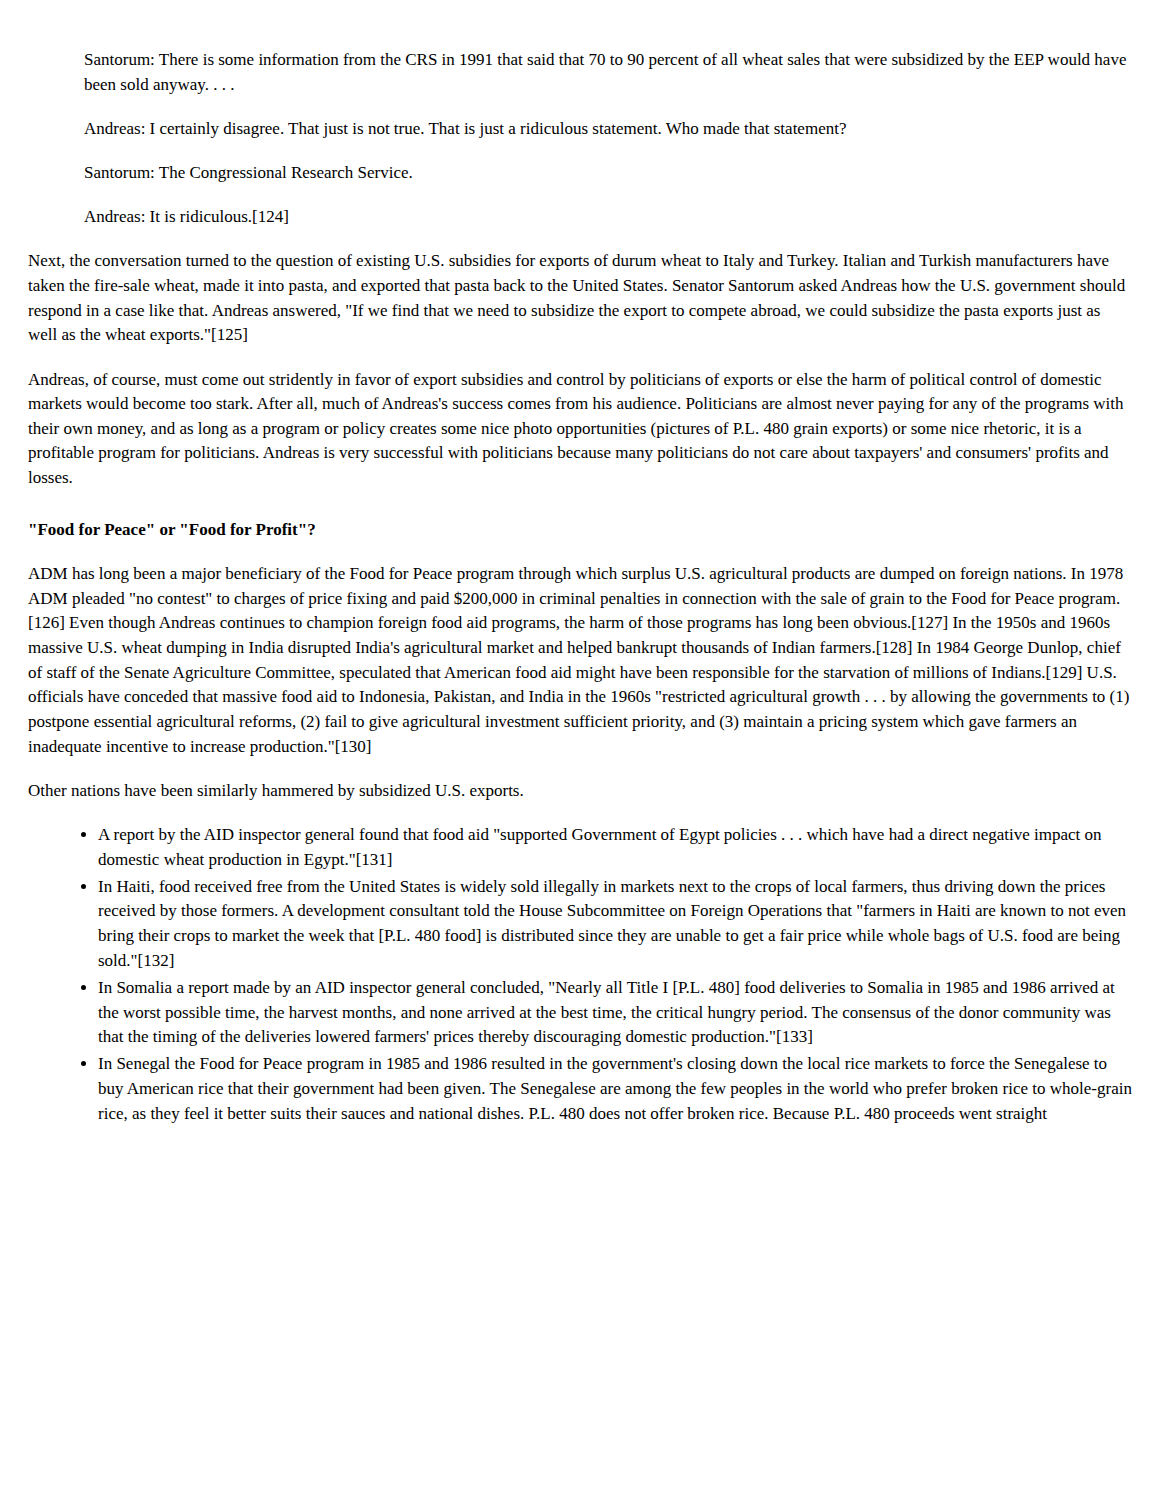Santorum: There is some information from the CRS in 1991 that said that 70 to 90 percent of all wheat sales that were subsidized by the EEP would have been sold anyway. . . .
Andreas: I certainly disagree. That just is not true. That is just a ridiculous statement. Who made that statement?
Santorum: The Congressional Research Service.
Andreas: It is ridiculous.[124]
Next, the conversation turned to the question of existing U.S. subsidies for exports of durum wheat to Italy and Turkey. Italian and Turkish manufacturers have taken the fire-sale wheat, made it into pasta, and exported that pasta back to the United States. Senator Santorum asked Andreas how the U.S. government should respond in a case like that. Andreas answered, "If we find that we need to subsidize the export to compete abroad, we could subsidize the pasta exports just as well as the wheat exports."[125]
Andreas, of course, must come out stridently in favor of export subsidies and control by politicians of exports or else the harm of political control of domestic markets would become too stark. After all, much of Andreas's success comes from his audience. Politicians are almost never paying for any of the programs with their own money, and as long as a program or policy creates some nice photo opportunities (pictures of P.L. 480 grain exports) or some nice rhetoric, it is a profitable program for politicians. Andreas is very successful with politicians because many politicians do not care about taxpayers' and consumers' profits and losses.
"Food for Peace" or "Food for Profit"?
ADM has long been a major beneficiary of the Food for Peace program through which surplus U.S. agricultural products are dumped on foreign nations. In 1978 ADM pleaded "no contest" to charges of price fixing and paid $200,000 in criminal penalties in connection with the sale of grain to the Food for Peace program.[126] Even though Andreas continues to champion foreign food aid programs, the harm of those programs has long been obvious.[127] In the 1950s and 1960s massive U.S. wheat dumping in India disrupted India's agricultural market and helped bankrupt thousands of Indian farmers.[128] In 1984 George Dunlop, chief of staff of the Senate Agriculture Committee, speculated that American food aid might have been responsible for the starvation of millions of Indians.[129] U.S. officials have conceded that massive food aid to Indonesia, Pakistan, and India in the 1960s "restricted agricultural growth . . . by allowing the governments to (1) postpone essential agricultural reforms, (2) fail to give agricultural investment sufficient priority, and (3) maintain a pricing system which gave farmers an inadequate incentive to increase production."[130]
Other nations have been similarly hammered by subsidized U.S. exports.
A report by the AID inspector general found that food aid "supported Government of Egypt policies . . . which have had a direct negative impact on domestic wheat production in Egypt."[131]
In Haiti, food received free from the United States is widely sold illegally in markets next to the crops of local farmers, thus driving down the prices received by those formers. A development consultant told the House Subcommittee on Foreign Operations that "farmers in Haiti are known to not even bring their crops to market the week that [P.L. 480 food] is distributed since they are unable to get a fair price while whole bags of U.S. food are being sold."[132]
In Somalia a report made by an AID inspector general concluded, "Nearly all Title I [P.L. 480] food deliveries to Somalia in 1985 and 1986 arrived at the worst possible time, the harvest months, and none arrived at the best time, the critical hungry period. The consensus of the donor community was that the timing of the deliveries lowered farmers' prices thereby discouraging domestic production."[133]
In Senegal the Food for Peace program in 1985 and 1986 resulted in the government's closing down the local rice markets to force the Senegalese to buy American rice that their government had been given. The Senegalese are among the few peoples in the world who prefer broken rice to whole-grain rice, as they feel it better suits their sauces and national dishes. P.L. 480 does not offer broken rice. Because P.L. 480 proceeds went straight